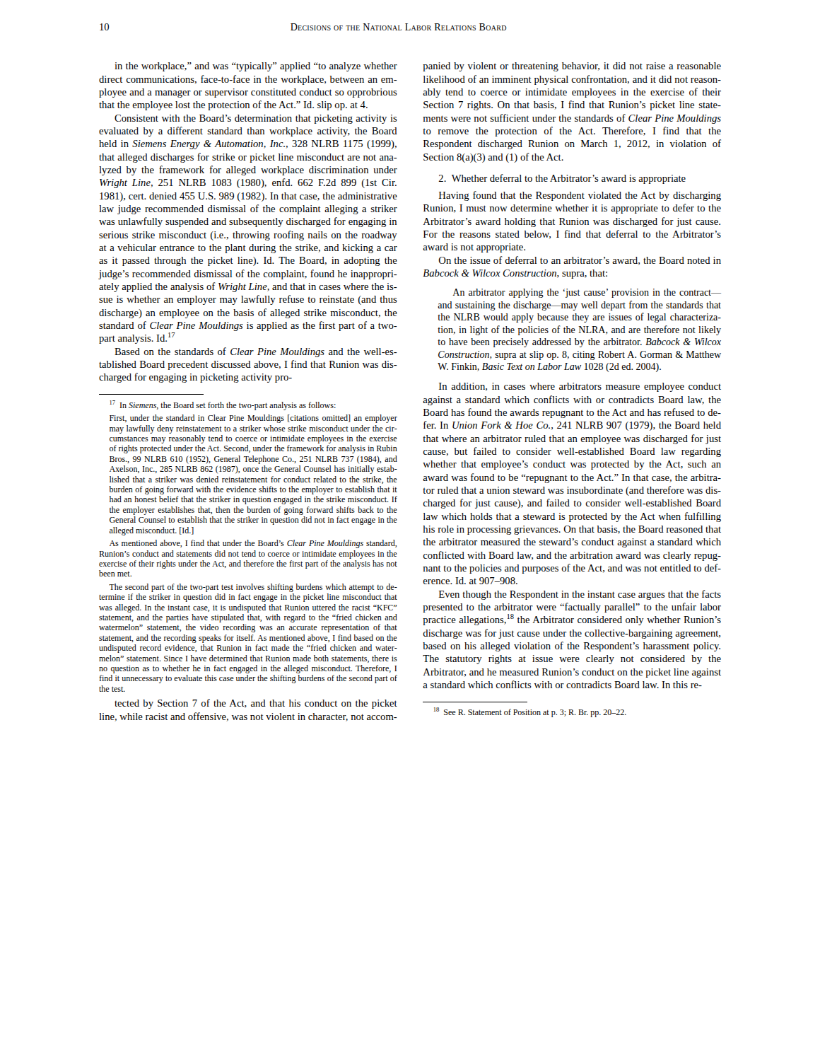10
Decisions of the National Labor Relations Board
in the workplace,” and was “typically” applied “to analyze whether direct communications, face-to-face in the workplace, between an employee and a manager or supervisor constituted conduct so opprobrious that the employee lost the protection of the Act.” Id. slip op. at 4.
Consistent with the Board’s determination that picketing activity is evaluated by a different standard than workplace activity, the Board held in Siemens Energy & Automation, Inc., 328 NLRB 1175 (1999), that alleged discharges for strike or picket line misconduct are not analyzed by the framework for alleged workplace discrimination under Wright Line, 251 NLRB 1083 (1980), enfd. 662 F.2d 899 (1st Cir. 1981), cert. denied 455 U.S. 989 (1982). In that case, the administrative law judge recommended dismissal of the complaint alleging a striker was unlawfully suspended and subsequently discharged for engaging in serious strike misconduct (i.e., throwing roofing nails on the roadway at a vehicular entrance to the plant during the strike, and kicking a car as it passed through the picket line). Id. The Board, in adopting the judge’s recommended dismissal of the complaint, found he inappropriately applied the analysis of Wright Line, and that in cases where the issue is whether an employer may lawfully refuse to reinstate (and thus discharge) an employee on the basis of alleged strike misconduct, the standard of Clear Pine Mouldings is applied as the first part of a two-part analysis. Id.17
Based on the standards of Clear Pine Mouldings and the well-established Board precedent discussed above, I find that Runion was discharged for engaging in picketing activity pro-
17 In Siemens, the Board set forth the two-part analysis as follows:
First, under the standard in Clear Pine Mouldings [citations omitted] an employer may lawfully deny reinstatement to a striker whose strike misconduct under the circumstances may reasonably tend to coerce or intimidate employees in the exercise of rights protected under the Act. Second, under the framework for analysis in Rubin Bros., 99 NLRB 610 (1952), General Telephone Co., 251 NLRB 737 (1984), and Axelson, Inc., 285 NLRB 862 (1987), once the General Counsel has initially established that a striker was denied reinstatement for conduct related to the strike, the burden of going forward with the evidence shifts to the employer to establish that it had an honest belief that the striker in question engaged in the strike misconduct. If the employer establishes that, then the burden of going forward shifts back to the General Counsel to establish that the striker in question did not in fact engage in the alleged misconduct. [Id.]
As mentioned above, I find that under the Board’s Clear Pine Mouldings standard, Runion’s conduct and statements did not tend to coerce or intimidate employees in the exercise of their rights under the Act, and therefore the first part of the analysis has not been met.
The second part of the two-part test involves shifting burdens which attempt to determine if the striker in question did in fact engage in the picket line misconduct that was alleged. In the instant case, it is undisputed that Runion uttered the racist “KFC” statement, and the parties have stipulated that, with regard to the “fried chicken and watermelon” statement, the video recording was an accurate representation of that statement, and the recording speaks for itself. As mentioned above, I find based on the undisputed record evidence, that Runion in fact made the “fried chicken and watermelon” statement. Since I have determined that Runion made both statements, there is no question as to whether he in fact engaged in the alleged misconduct. Therefore, I find it unnecessary to evaluate this case under the shifting burdens of the second part of the test.
tected by Section 7 of the Act, and that his conduct on the picket line, while racist and offensive, was not violent in character, not accompanied by violent or threatening behavior, it did not raise a reasonable likelihood of an imminent physical confrontation, and it did not reasonably tend to coerce or intimidate employees in the exercise of their Section 7 rights. On that basis, I find that Runion’s picket line statements were not sufficient under the standards of Clear Pine Mouldings to remove the protection of the Act. Therefore, I find that the Respondent discharged Runion on March 1, 2012, in violation of Section 8(a)(3) and (1) of the Act.
2. Whether deferral to the Arbitrator’s award is appropriate
Having found that the Respondent violated the Act by discharging Runion, I must now determine whether it is appropriate to defer to the Arbitrator’s award holding that Runion was discharged for just cause. For the reasons stated below, I find that deferral to the Arbitrator’s award is not appropriate.
On the issue of deferral to an arbitrator’s award, the Board noted in Babcock & Wilcox Construction, supra, that:
An arbitrator applying the ‘just cause’ provision in the contract—and sustaining the discharge—may well depart from the standards that the NLRB would apply because they are issues of legal characterization, in light of the policies of the NLRA, and are therefore not likely to have been precisely addressed by the arbitrator. Babcock & Wilcox Construction, supra at slip op. 8, citing Robert A. Gorman & Matthew W. Finkin, Basic Text on Labor Law 1028 (2d ed. 2004).
In addition, in cases where arbitrators measure employee conduct against a standard which conflicts with or contradicts Board law, the Board has found the awards repugnant to the Act and has refused to defer. In Union Fork & Hoe Co., 241 NLRB 907 (1979), the Board held that where an arbitrator ruled that an employee was discharged for just cause, but failed to consider well-established Board law regarding whether that employee’s conduct was protected by the Act, such an award was found to be “repugnant to the Act.” In that case, the arbitrator ruled that a union steward was insubordinate (and therefore was discharged for just cause), and failed to consider well-established Board law which holds that a steward is protected by the Act when fulfilling his role in processing grievances. On that basis, the Board reasoned that the arbitrator measured the steward’s conduct against a standard which conflicted with Board law, and the arbitration award was clearly repugnant to the policies and purposes of the Act, and was not entitled to deference. Id. at 907–908.
Even though the Respondent in the instant case argues that the facts presented to the arbitrator were “factually parallel” to the unfair labor practice allegations,18 the Arbitrator considered only whether Runion’s discharge was for just cause under the collective-bargaining agreement, based on his alleged violation of the Respondent’s harassment policy. The statutory rights at issue were clearly not considered by the Arbitrator, and he measured Runion’s conduct on the picket line against a standard which conflicts with or contradicts Board law. In this re-
18 See R. Statement of Position at p. 3; R. Br. pp. 20–22.